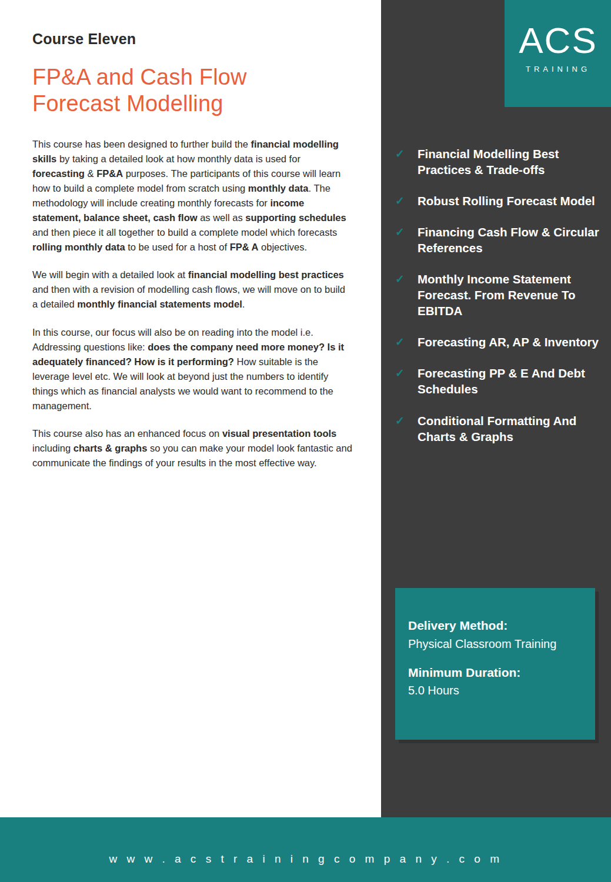ACS
TRAINING
Course Eleven
FP&A and Cash Flow
Forecast Modelling
This course has been designed to further build the financial modelling skills by taking a detailed look at how monthly data is used for forecasting & FP&A purposes. The participants of this course will learn how to build a complete model from scratch using monthly data. The methodology will include creating monthly forecasts for income statement, balance sheet, cash flow as well as supporting schedules and then piece it all together to build a complete model which forecasts rolling monthly data to be used for a host of FP& A objectives.
We will begin with a detailed look at financial modelling best practices and then with a revision of modelling cash flows, we will move on to build a detailed monthly financial statements model.
In this course, our focus will also be on reading into the model i.e. Addressing questions like: does the company need more money? Is it adequately financed? How is it performing? How suitable is the leverage level etc. We will look at beyond just the numbers to identify things which as financial analysts we would want to recommend to the management.
This course also has an enhanced focus on visual presentation tools including charts & graphs so you can make your model look fantastic and communicate the findings of your results in the most effective way.
Financial Modelling Best Practices & Trade-offs
Robust Rolling Forecast Model
Financing Cash Flow & Circular References
Monthly Income Statement Forecast. From Revenue To EBITDA
Forecasting AR, AP & Inventory
Forecasting PP & E And Debt Schedules
Conditional Formatting And Charts & Graphs
Delivery Method:
Physical Classroom Training
Minimum Duration:
5.0 Hours
w w w . a c s t r a i n i n g c o m p a n y . c o m